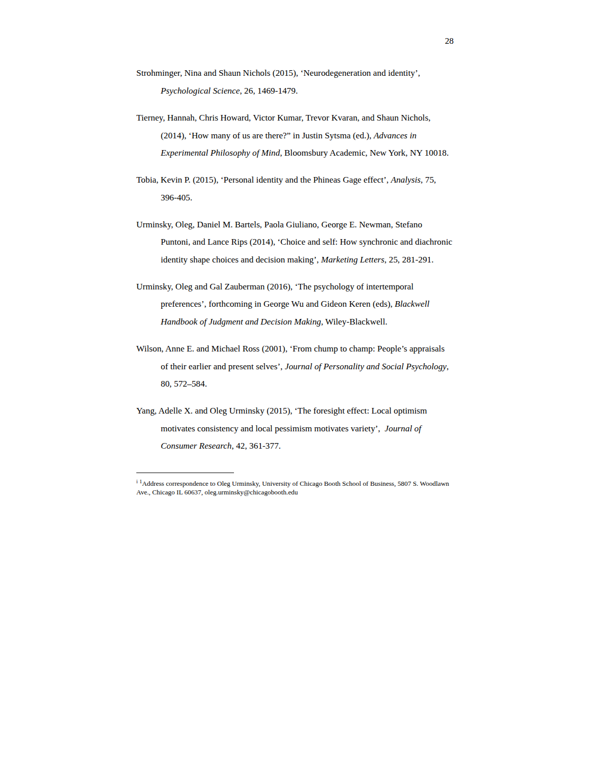28
Strohminger, Nina and Shaun Nichols (2015), ‘Neurodegeneration and identity’, Psychological Science, 26, 1469-1479.
Tierney, Hannah, Chris Howard, Victor Kumar, Trevor Kvaran, and Shaun Nichols, (2014), ‘How many of us are there?” in Justin Sytsma (ed.), Advances in Experimental Philosophy of Mind, Bloomsbury Academic, New York, NY 10018.
Tobia, Kevin P. (2015), ‘Personal identity and the Phineas Gage effect’, Analysis, 75, 396-405.
Urminsky, Oleg, Daniel M. Bartels, Paola Giuliano, George E. Newman, Stefano Puntoni, and Lance Rips (2014), ‘Choice and self: How synchronic and diachronic identity shape choices and decision making’, Marketing Letters, 25, 281-291.
Urminsky, Oleg and Gal Zauberman (2016), ‘The psychology of intertemporal preferences’, forthcoming in George Wu and Gideon Keren (eds), Blackwell Handbook of Judgment and Decision Making, Wiley-Blackwell.
Wilson, Anne E. and Michael Ross (2001), ‘From chump to champ: People’s appraisals of their earlier and present selves’, Journal of Personality and Social Psychology, 80, 572–584.
Yang, Adelle X. and Oleg Urminsky (2015), ‘The foresight effect: Local optimism motivates consistency and local pessimism motivates variety’, Journal of Consumer Research, 42, 361-377.
i 1Address correspondence to Oleg Urminsky, University of Chicago Booth School of Business, 5807 S. Woodlawn Ave., Chicago IL 60637, oleg.urminsky@chicagobooth.edu